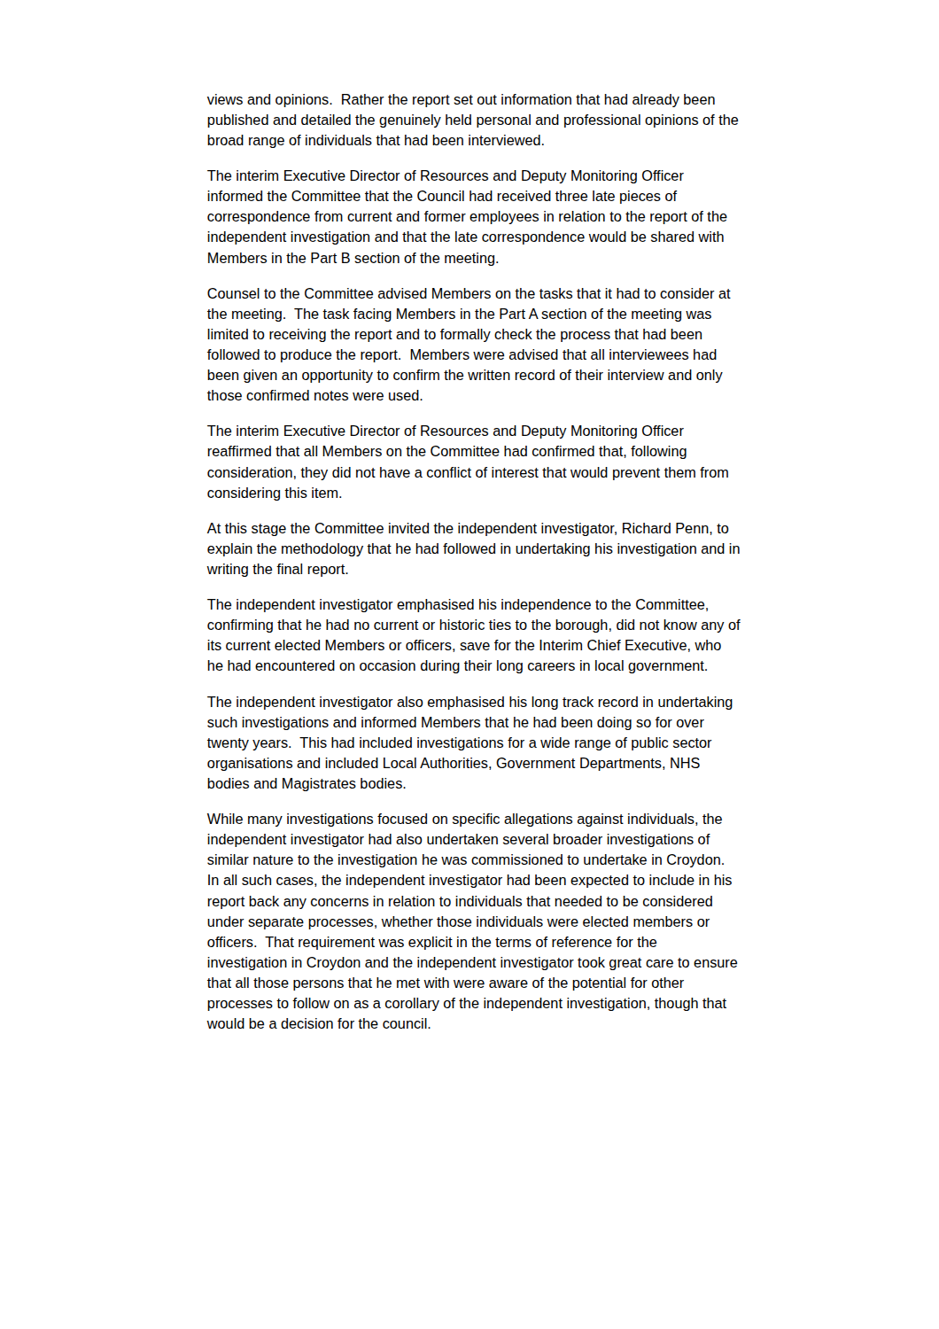views and opinions. Rather the report set out information that had already been published and detailed the genuinely held personal and professional opinions of the broad range of individuals that had been interviewed.
The interim Executive Director of Resources and Deputy Monitoring Officer informed the Committee that the Council had received three late pieces of correspondence from current and former employees in relation to the report of the independent investigation and that the late correspondence would be shared with Members in the Part B section of the meeting.
Counsel to the Committee advised Members on the tasks that it had to consider at the meeting. The task facing Members in the Part A section of the meeting was limited to receiving the report and to formally check the process that had been followed to produce the report. Members were advised that all interviewees had been given an opportunity to confirm the written record of their interview and only those confirmed notes were used.
The interim Executive Director of Resources and Deputy Monitoring Officer reaffirmed that all Members on the Committee had confirmed that, following consideration, they did not have a conflict of interest that would prevent them from considering this item.
At this stage the Committee invited the independent investigator, Richard Penn, to explain the methodology that he had followed in undertaking his investigation and in writing the final report.
The independent investigator emphasised his independence to the Committee, confirming that he had no current or historic ties to the borough, did not know any of its current elected Members or officers, save for the Interim Chief Executive, who he had encountered on occasion during their long careers in local government.
The independent investigator also emphasised his long track record in undertaking such investigations and informed Members that he had been doing so for over twenty years. This had included investigations for a wide range of public sector organisations and included Local Authorities, Government Departments, NHS bodies and Magistrates bodies.
While many investigations focused on specific allegations against individuals, the independent investigator had also undertaken several broader investigations of similar nature to the investigation he was commissioned to undertake in Croydon. In all such cases, the independent investigator had been expected to include in his report back any concerns in relation to individuals that needed to be considered under separate processes, whether those individuals were elected members or officers. That requirement was explicit in the terms of reference for the investigation in Croydon and the independent investigator took great care to ensure that all those persons that he met with were aware of the potential for other processes to follow on as a corollary of the independent investigation, though that would be a decision for the council.